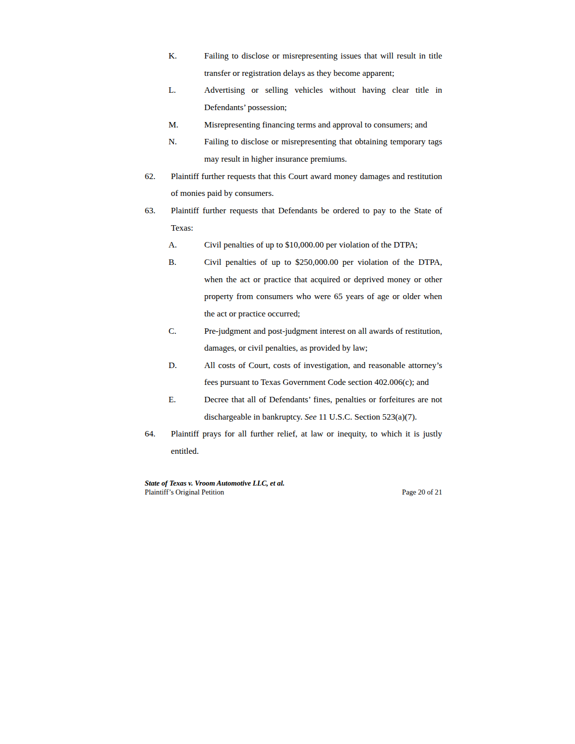K.
Failing to disclose or misrepresenting issues that will result in title transfer or registration delays as they become apparent;
L.
Advertising or selling vehicles without having clear title in Defendants’ possession;
M.
Misrepresenting financing terms and approval to consumers; and
N.
Failing to disclose or misrepresenting that obtaining temporary tags may result in higher insurance premiums.
62.
Plaintiff further requests that this Court award money damages and restitution of monies paid by consumers.
63.
Plaintiff further requests that Defendants be ordered to pay to the State of Texas:
A.
Civil penalties of up to $10,000.00 per violation of the DTPA;
B.
Civil penalties of up to $250,000.00 per violation of the DTPA, when the act or practice that acquired or deprived money or other property from consumers who were 65 years of age or older when the act or practice occurred;
C.
Pre-judgment and post-judgment interest on all awards of restitution, damages, or civil penalties, as provided by law;
D.
All costs of Court, costs of investigation, and reasonable attorney’s fees pursuant to Texas Government Code section 402.006(c); and
E.
Decree that all of Defendants’ fines, penalties or forfeitures are not dischargeable in bankruptcy. See 11 U.S.C. Section 523(a)(7).
64.
Plaintiff prays for all further relief, at law or inequity, to which it is justly entitled.
State of Texas v. Vroom Automotive LLC, et al.
Plaintiff’s Original Petition Page 20 of 21